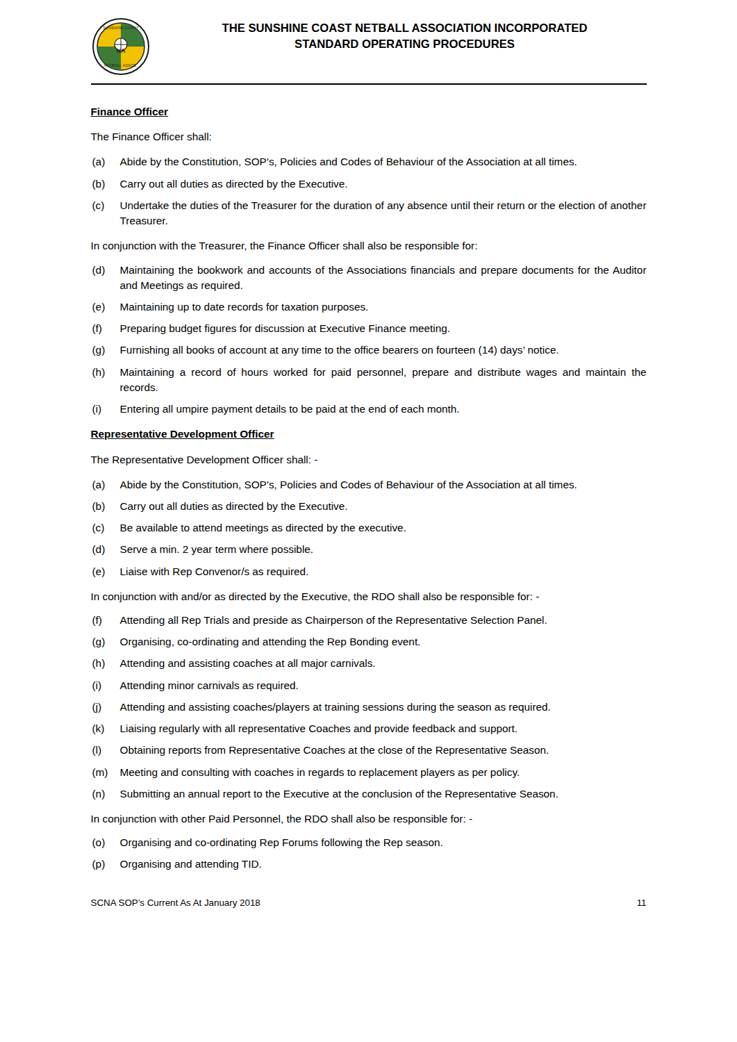SUNSHINE COAST NETBALL ASSOC. NA
THE SUNSHINE COAST NETBALL ASSOCIATION INCORPORATED
STANDARD OPERATING PROCEDURES
Finance Officer
The Finance Officer shall:
(a) Abide by the Constitution, SOP’s, Policies and Codes of Behaviour of the Association at all times.
(b) Carry out all duties as directed by the Executive.
(c) Undertake the duties of the Treasurer for the duration of any absence until their return or the election of another Treasurer.
In conjunction with the Treasurer, the Finance Officer shall also be responsible for:
(d) Maintaining the bookwork and accounts of the Associations financials and prepare documents for the Auditor and Meetings as required.
(e) Maintaining up to date records for taxation purposes.
(f) Preparing budget figures for discussion at Executive Finance meeting.
(g) Furnishing all books of account at any time to the office bearers on fourteen (14) days’ notice.
(h) Maintaining a record of hours worked for paid personnel, prepare and distribute wages and maintain the records.
(i) Entering all umpire payment details to be paid at the end of each month.
Representative Development Officer
The Representative Development Officer shall: -
(a) Abide by the Constitution, SOP’s, Policies and Codes of Behaviour of the Association at all times.
(b) Carry out all duties as directed by the Executive.
(c) Be available to attend meetings as directed by the executive.
(d) Serve a min. 2 year term where possible.
(e) Liaise with Rep Convenor/s as required.
In conjunction with and/or as directed by the Executive, the RDO shall also be responsible for: -
(f) Attending all Rep Trials and preside as Chairperson of the Representative Selection Panel.
(g) Organising, co-ordinating and attending the Rep Bonding event.
(h) Attending and assisting coaches at all major carnivals.
(i) Attending minor carnivals as required.
(j) Attending and assisting coaches/players at training sessions during the season as required.
(k) Liaising regularly with all representative Coaches and provide feedback and support.
(l) Obtaining reports from Representative Coaches at the close of the Representative Season.
(m) Meeting and consulting with coaches in regards to replacement players as per policy.
(n) Submitting an annual report to the Executive at the conclusion of the Representative Season.
In conjunction with other Paid Personnel, the RDO shall also be responsible for: -
(o) Organising and co-ordinating Rep Forums following the Rep season.
(p) Organising and attending TID.
SCNA SOP’s Current As At January 2018
11